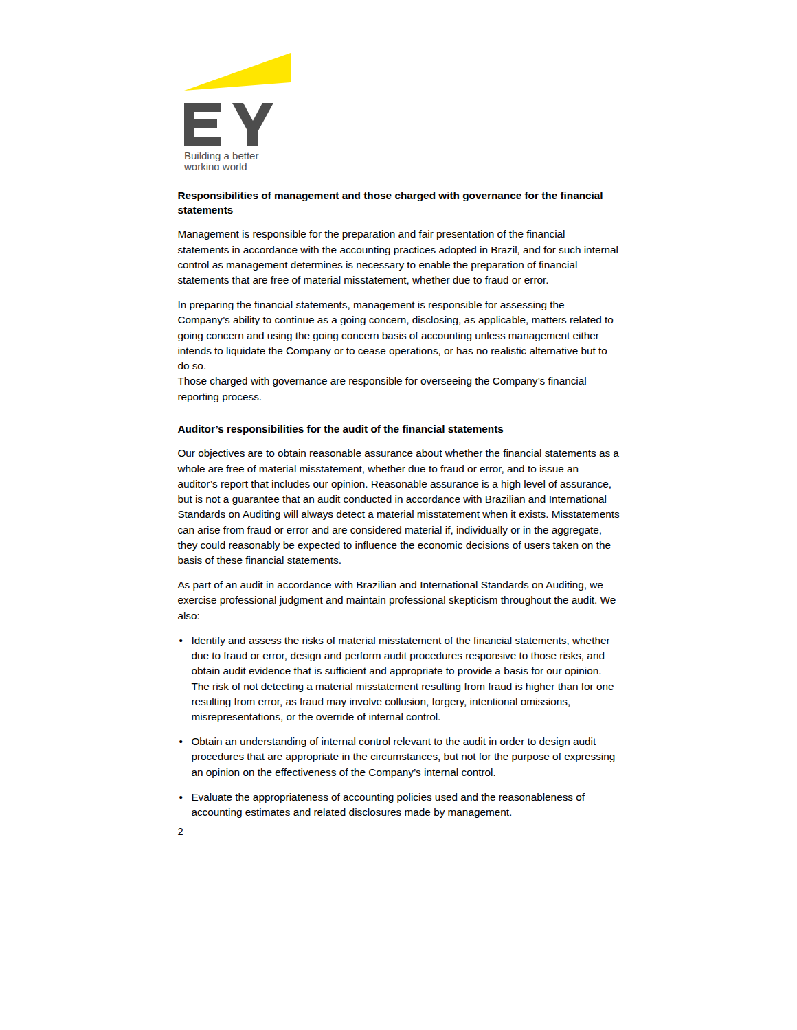Building a better working world
Responsibilities of management and those charged with governance for the financial statements
Management is responsible for the preparation and fair presentation of the financial statements in accordance with the accounting practices adopted in Brazil, and for such internal control as management determines is necessary to enable the preparation of financial statements that are free of material misstatement, whether due to fraud or error.
In preparing the financial statements, management is responsible for assessing the Company’s ability to continue as a going concern, disclosing, as applicable, matters related to going concern and using the going concern basis of accounting unless management either intends to liquidate the Company or to cease operations, or has no realistic alternative but to do so.
Those charged with governance are responsible for overseeing the Company’s financial reporting process.
Auditor’s responsibilities for the audit of the financial statements
Our objectives are to obtain reasonable assurance about whether the financial statements as a whole are free of material misstatement, whether due to fraud or error, and to issue an auditor’s report that includes our opinion. Reasonable assurance is a high level of assurance, but is not a guarantee that an audit conducted in accordance with Brazilian and International Standards on Auditing will always detect a material misstatement when it exists. Misstatements can arise from fraud or error and are considered material if, individually or in the aggregate, they could reasonably be expected to influence the economic decisions of users taken on the basis of these financial statements.
As part of an audit in accordance with Brazilian and International Standards on Auditing, we exercise professional judgment and maintain professional skepticism throughout the audit. We also:
Identify and assess the risks of material misstatement of the financial statements, whether due to fraud or error, design and perform audit procedures responsive to those risks, and obtain audit evidence that is sufficient and appropriate to provide a basis for our opinion. The risk of not detecting a material misstatement resulting from fraud is higher than for one resulting from error, as fraud may involve collusion, forgery, intentional omissions, misrepresentations, or the override of internal control.
Obtain an understanding of internal control relevant to the audit in order to design audit procedures that are appropriate in the circumstances, but not for the purpose of expressing an opinion on the effectiveness of the Company’s internal control.
Evaluate the appropriateness of accounting policies used and the reasonableness of accounting estimates and related disclosures made by management.
2